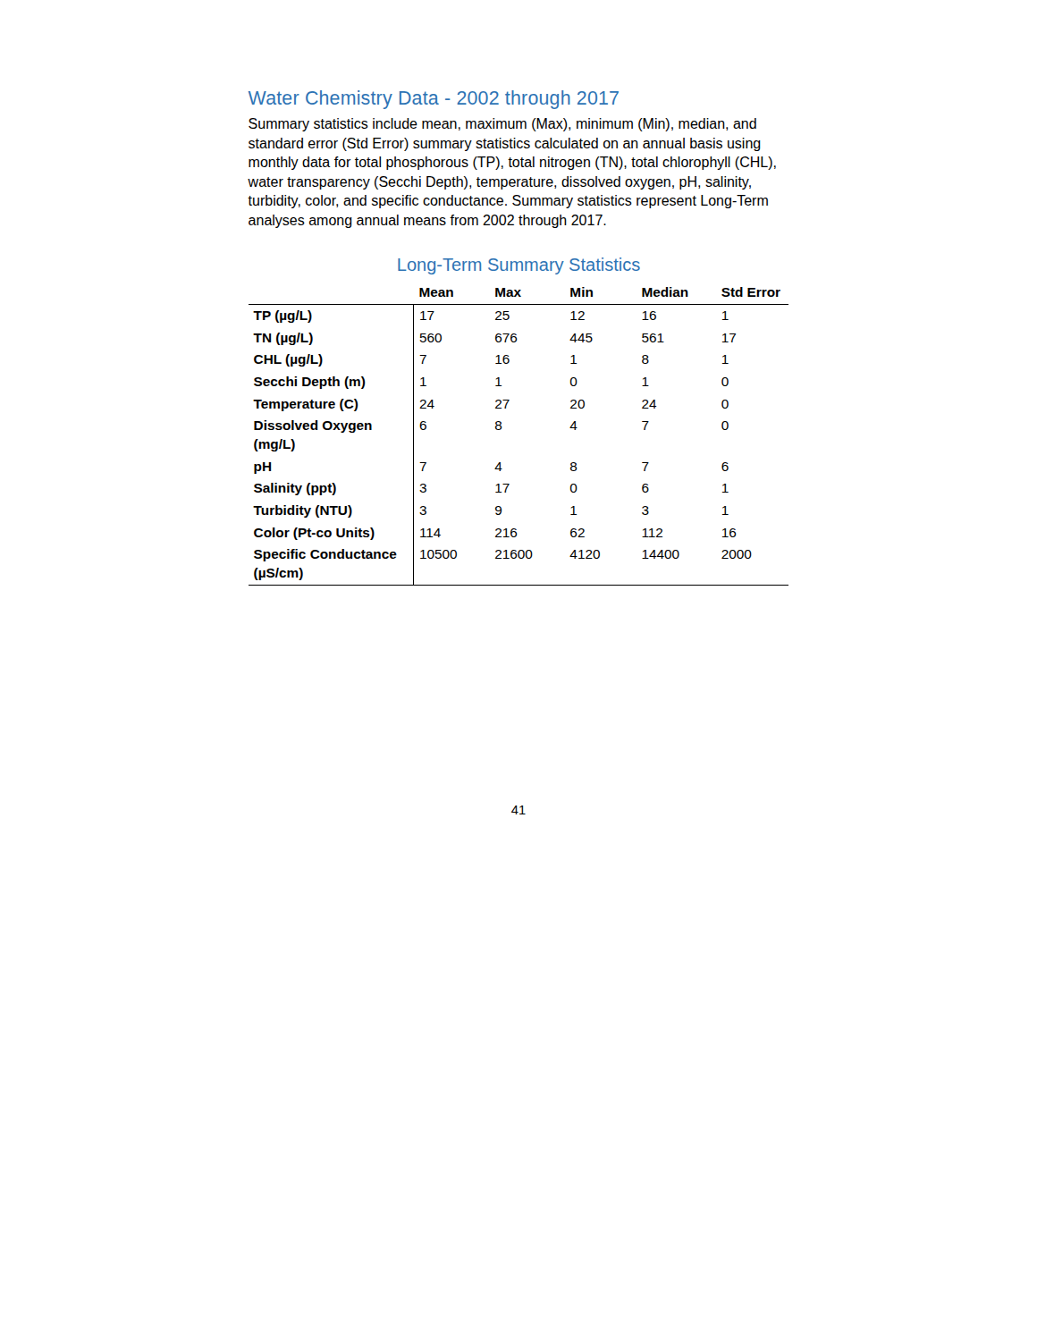Water Chemistry Data - 2002 through 2017
Summary statistics include mean, maximum (Max), minimum (Min), median, and standard error (Std Error) summary statistics calculated on an annual basis using monthly data for total phosphorous (TP), total nitrogen (TN), total chlorophyll (CHL), water transparency (Secchi Depth), temperature, dissolved oxygen, pH, salinity, turbidity, color, and specific conductance. Summary statistics represent Long-Term analyses among annual means from 2002 through 2017.
Long-Term Summary Statistics
| | Mean | Max | Min | Median | Std Error |
| --- | --- | --- | --- | --- | --- |
| TP (µg/L) | 17 | 25 | 12 | 16 | 1 |
| TN (µg/L) | 560 | 676 | 445 | 561 | 17 |
| CHL (µg/L) | 7 | 16 | 1 | 8 | 1 |
| Secchi Depth (m) | 1 | 1 | 0 | 1 | 0 |
| Temperature (C) | 24 | 27 | 20 | 24 | 0 |
| Dissolved Oxygen (mg/L) | 6 | 8 | 4 | 7 | 0 |
| pH | 7 | 4 | 8 | 7 | 6 |
| Salinity (ppt) | 3 | 17 | 0 | 6 | 1 |
| Turbidity (NTU) | 3 | 9 | 1 | 3 | 1 |
| Color (Pt-co Units) | 114 | 216 | 62 | 112 | 16 |
| Specific Conductance (µS/cm) | 10500 | 21600 | 4120 | 14400 | 2000 |
41